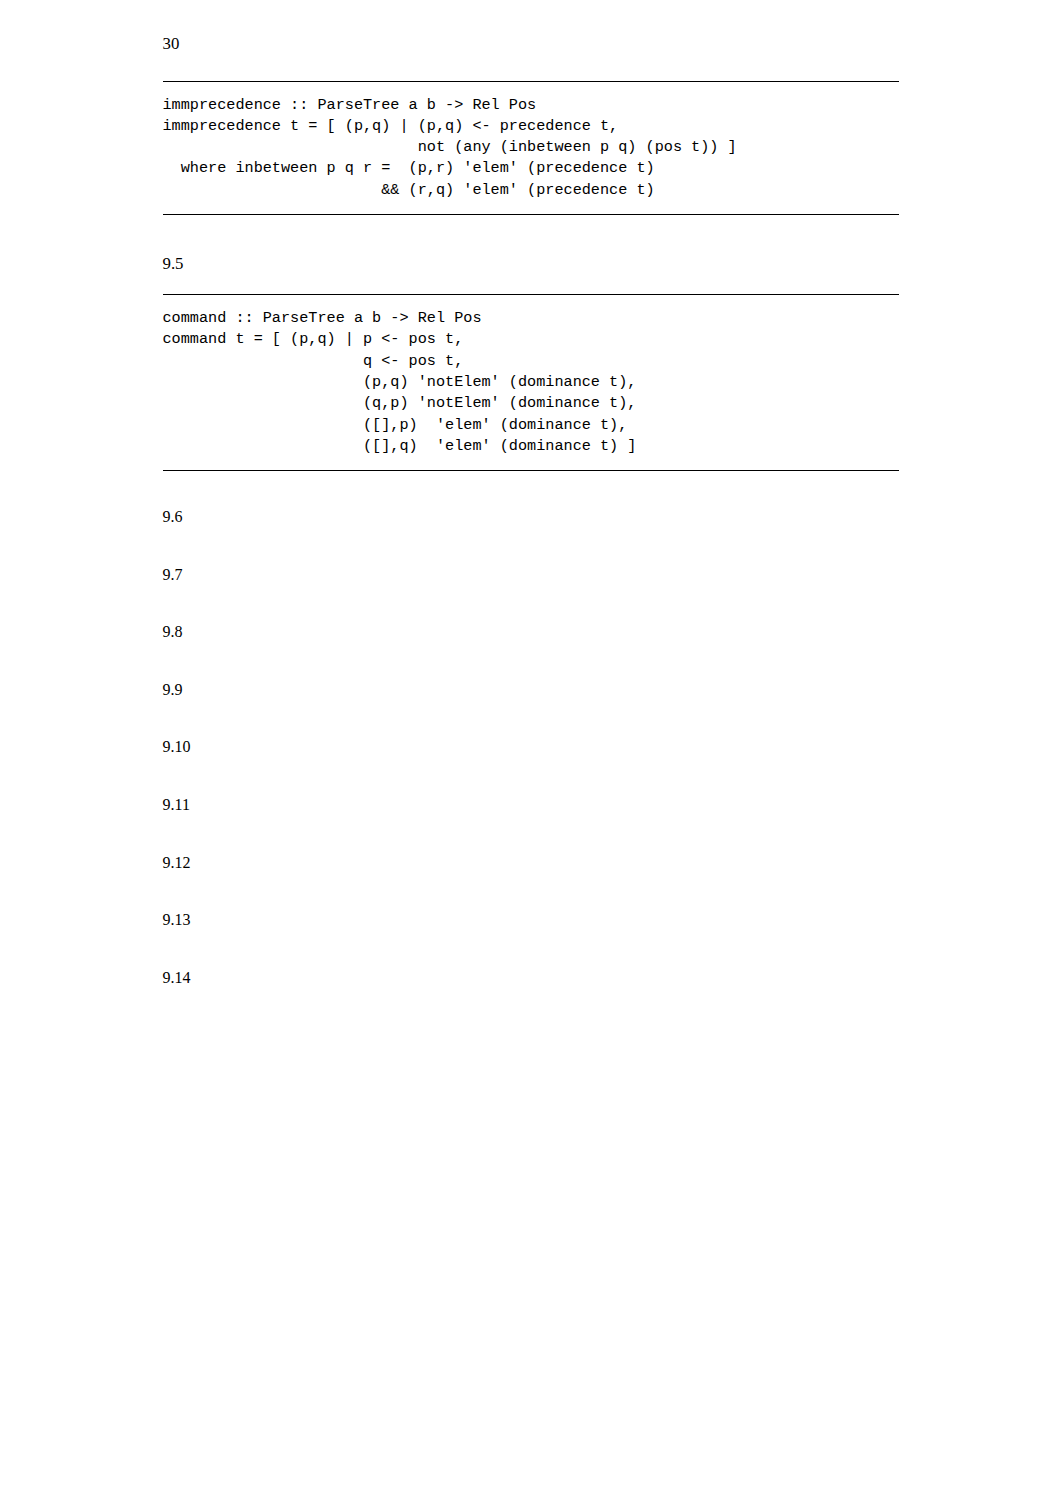30
immprecedence :: ParseTree a b -> Rel Pos
immprecedence t = [ (p,q) | (p,q) <- precedence t,
                            not (any (inbetween p q) (pos t)) ]
  where inbetween p q r =  (p,r) 'elem' (precedence t)
                        && (r,q) 'elem' (precedence t)
9.5
command :: ParseTree a b -> Rel Pos
command t = [ (p,q) | p <- pos t,
                      q <- pos t,
                      (p,q) 'notElem' (dominance t),
                      (q,p) 'notElem' (dominance t),
                      ([],p)  'elem' (dominance t),
                      ([],q)  'elem' (dominance t) ]
9.6
9.7
9.8
9.9
9.10
9.11
9.12
9.13
9.14